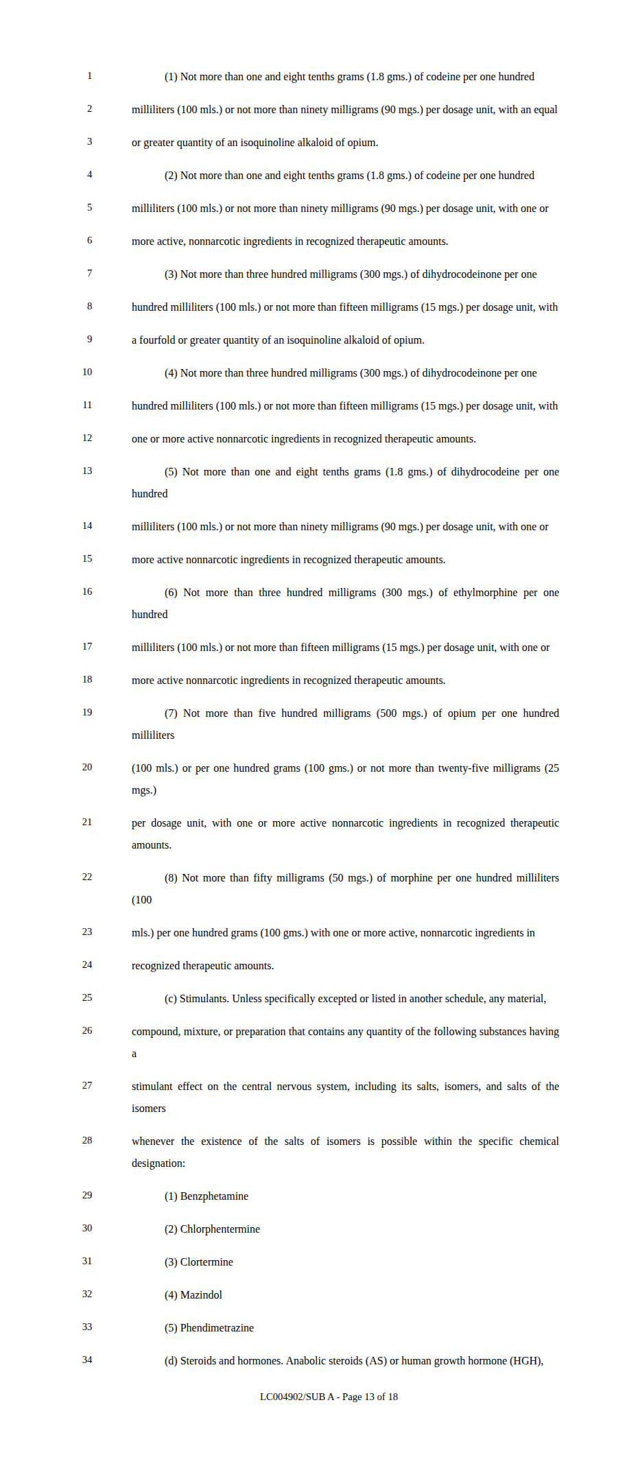(1) Not more than one and eight tenths grams (1.8 gms.) of codeine per one hundred
milliliters (100 mls.) or not more than ninety milligrams (90 mgs.) per dosage unit, with an equal
or greater quantity of an isoquinoline alkaloid of opium.
(2) Not more than one and eight tenths grams (1.8 gms.) of codeine per one hundred
milliliters (100 mls.) or not more than ninety milligrams (90 mgs.) per dosage unit, with one or
more active, nonnarcotic ingredients in recognized therapeutic amounts.
(3) Not more than three hundred milligrams (300 mgs.) of dihydrocodeinone per one
hundred milliliters (100 mls.) or not more than fifteen milligrams (15 mgs.) per dosage unit, with
a fourfold or greater quantity of an isoquinoline alkaloid of opium.
(4) Not more than three hundred milligrams (300 mgs.) of dihydrocodeinone per one
hundred milliliters (100 mls.) or not more than fifteen milligrams (15 mgs.) per dosage unit, with
one or more active nonnarcotic ingredients in recognized therapeutic amounts.
(5) Not more than one and eight tenths grams (1.8 gms.) of dihydrocodeine per one hundred
milliliters (100 mls.) or not more than ninety milligrams (90 mgs.) per dosage unit, with one or
more active nonnarcotic ingredients in recognized therapeutic amounts.
(6) Not more than three hundred milligrams (300 mgs.) of ethylmorphine per one hundred
milliliters (100 mls.) or not more than fifteen milligrams (15 mgs.) per dosage unit, with one or
more active nonnarcotic ingredients in recognized therapeutic amounts.
(7) Not more than five hundred milligrams (500 mgs.) of opium per one hundred milliliters
(100 mls.) or per one hundred grams (100 gms.) or not more than twenty-five milligrams (25 mgs.)
per dosage unit, with one or more active nonnarcotic ingredients in recognized therapeutic amounts.
(8) Not more than fifty milligrams (50 mgs.) of morphine per one hundred milliliters (100
mls.) per one hundred grams (100 gms.) with one or more active, nonnarcotic ingredients in
recognized therapeutic amounts.
(c) Stimulants. Unless specifically excepted or listed in another schedule, any material,
compound, mixture, or preparation that contains any quantity of the following substances having a
stimulant effect on the central nervous system, including its salts, isomers, and salts of the isomers
whenever the existence of the salts of isomers is possible within the specific chemical designation:
(1) Benzphetamine
(2) Chlorphentermine
(3) Clortermine
(4) Mazindol
(5) Phendimetrazine
(d) Steroids and hormones. Anabolic steroids (AS) or human growth hormone (HGH),
LC004902/SUB A - Page 13 of 18